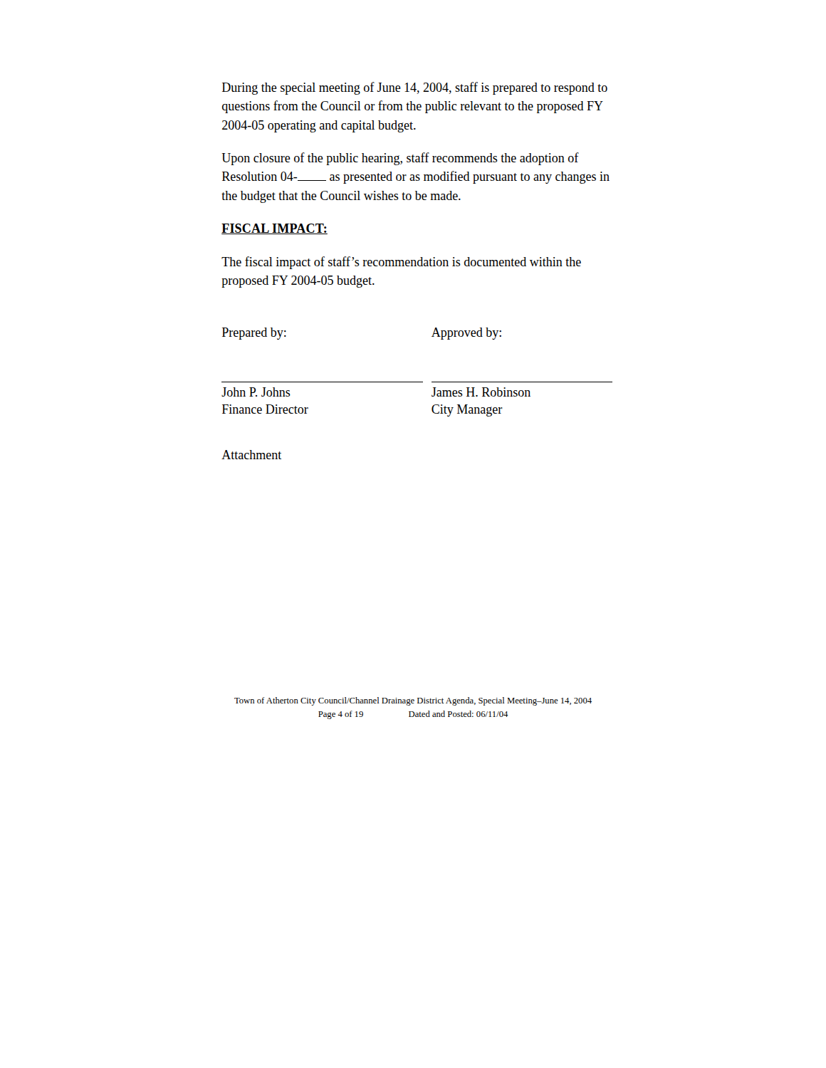During the special meeting of June 14, 2004, staff is prepared to respond to questions from the Council or from the public relevant to the proposed FY 2004-05 operating and capital budget.
Upon closure of the public hearing, staff recommends the adoption of Resolution 04- as presented or as modified pursuant to any changes in the budget that the Council wishes to be made.
FISCAL IMPACT:
The fiscal impact of staff’s recommendation is documented within the proposed FY 2004-05 budget.
| Prepared by: John P. Johns Finance Director | Approved by: James H. Robinson City Manager |
Attachment
Town of Atherton City Council/Channel Drainage District Agenda, Special Meeting–June 14, 2004 Page 4 of 19 Dated and Posted: 06/11/04